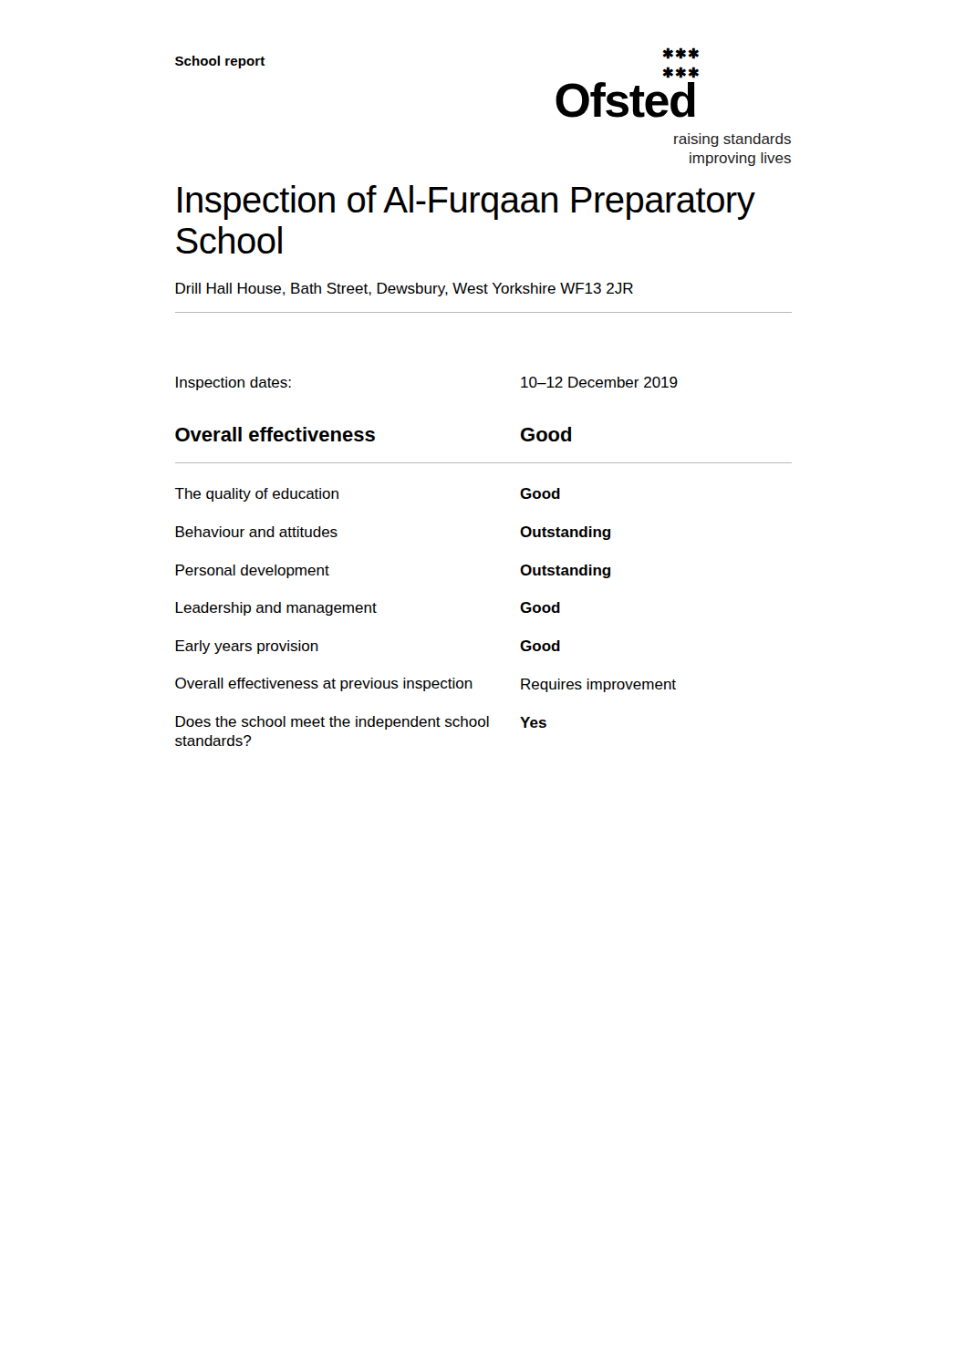School report
✱✱✱
✱✱✱
Ofsted
raising standards
improving lives
Inspection of Al-Furqaan Preparatory School
Drill Hall House, Bath Street, Dewsbury, West Yorkshire WF13 2JR
| Inspection dates: | 10–12 December 2019 |
| Overall effectiveness | Good |
| The quality of education | Good |
| Behaviour and attitudes | Outstanding |
| Personal development | Outstanding |
| Leadership and management | Good |
| Early years provision | Good |
| Overall effectiveness at previous inspection | Requires improvement |
| Does the school meet the independent school standards? | Yes |